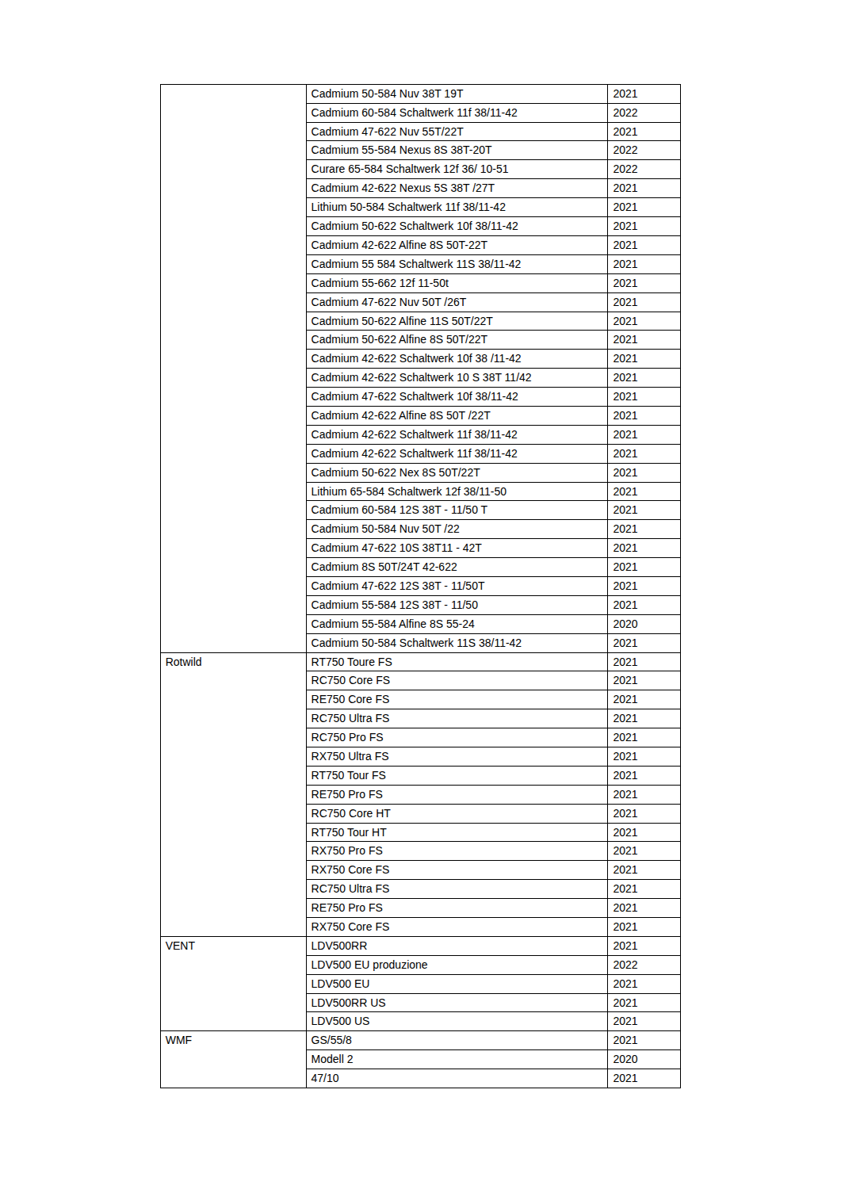| | Cadmium 50-584 Nuv 38T 19T | 2021 |
| | Cadmium 60-584 Schaltwerk 11f 38/11-42 | 2022 |
| | Cadmium 47-622 Nuv 55T/22T | 2021 |
| | Cadmium 55-584 Nexus 8S 38T-20T | 2022 |
| | Curare 65-584 Schaltwerk 12f 36/ 10-51 | 2022 |
| | Cadmium 42-622 Nexus 5S 38T /27T | 2021 |
| | Lithium 50-584 Schaltwerk 11f 38/11-42 | 2021 |
| | Cadmium 50-622 Schaltwerk 10f 38/11-42 | 2021 |
| | Cadmium 42-622 Alfine 8S 50T-22T | 2021 |
| | Cadmium 55 584 Schaltwerk 11S 38/11-42 | 2021 |
| | Cadmium 55-662 12f 11-50t | 2021 |
| | Cadmium 47-622 Nuv 50T /26T | 2021 |
| | Cadmium 50-622 Alfine 11S 50T/22T | 2021 |
| | Cadmium 50-622 Alfine 8S 50T/22T | 2021 |
| | Cadmium 42-622 Schaltwerk 10f 38 /11-42 | 2021 |
| | Cadmium 42-622 Schaltwerk 10 S 38T 11/42 | 2021 |
| | Cadmium 47-622 Schaltwerk 10f 38/11-42 | 2021 |
| | Cadmium 42-622 Alfine 8S 50T /22T | 2021 |
| | Cadmium 42-622 Schaltwerk 11f 38/11-42 | 2021 |
| | Cadmium 42-622 Schaltwerk 11f 38/11-42 | 2021 |
| | Cadmium 50-622 Nex 8S 50T/22T | 2021 |
| | Lithium 65-584 Schaltwerk 12f 38/11-50 | 2021 |
| | Cadmium 60-584 12S 38T - 11/50 T | 2021 |
| | Cadmium 50-584 Nuv 50T /22 | 2021 |
| | Cadmium 47-622 10S 38T11 - 42T | 2021 |
| | Cadmium 8S 50T/24T 42-622 | 2021 |
| | Cadmium 47-622 12S 38T - 11/50T | 2021 |
| | Cadmium 55-584 12S 38T - 11/50 | 2021 |
| | Cadmium 55-584 Alfine 8S 55-24 | 2020 |
| | Cadmium 50-584 Schaltwerk 11S 38/11-42 | 2021 |
| Rotwild | RT750 Toure FS | 2021 |
| | RC750 Core FS | 2021 |
| | RE750 Core FS | 2021 |
| | RC750 Ultra FS | 2021 |
| | RC750 Pro FS | 2021 |
| | RX750 Ultra FS | 2021 |
| | RT750 Tour FS | 2021 |
| | RE750 Pro FS | 2021 |
| | RC750 Core HT | 2021 |
| | RT750 Tour HT | 2021 |
| | RX750 Pro FS | 2021 |
| | RX750 Core FS | 2021 |
| | RC750 Ultra FS | 2021 |
| | RE750 Pro FS | 2021 |
| | RX750 Core FS | 2021 |
| VENT | LDV500RR | 2021 |
| | LDV500 EU produzione | 2022 |
| | LDV500 EU | 2021 |
| | LDV500RR US | 2021 |
| | LDV500 US | 2021 |
| WMF | GS/55/8 | 2021 |
| | Modell 2 | 2020 |
| | 47/10 | 2021 |